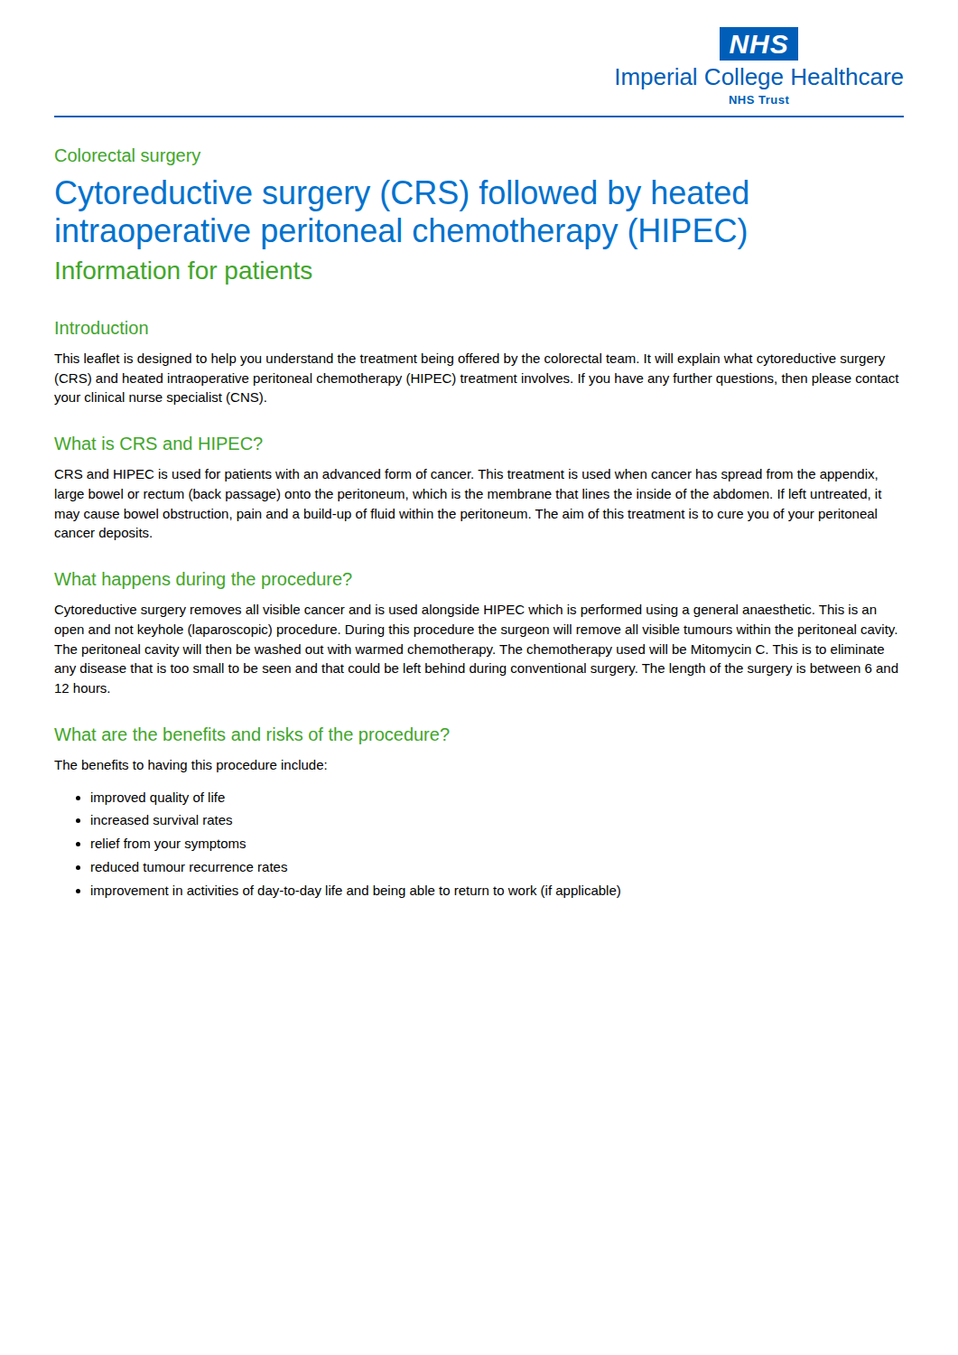NHS
Imperial College Healthcare
NHS Trust
Colorectal surgery
Cytoreductive surgery (CRS) followed by heated intraoperative peritoneal chemotherapy (HIPEC)
Information for patients
Introduction
This leaflet is designed to help you understand the treatment being offered by the colorectal team. It will explain what cytoreductive surgery (CRS) and heated intraoperative peritoneal chemotherapy (HIPEC) treatment involves. If you have any further questions, then please contact your clinical nurse specialist (CNS).
What is CRS and HIPEC?
CRS and HIPEC is used for patients with an advanced form of cancer. This treatment is used when cancer has spread from the appendix, large bowel or rectum (back passage) onto the peritoneum, which is the membrane that lines the inside of the abdomen. If left untreated, it may cause bowel obstruction, pain and a build-up of fluid within the peritoneum. The aim of this treatment is to cure you of your peritoneal cancer deposits.
What happens during the procedure?
Cytoreductive surgery removes all visible cancer and is used alongside HIPEC which is performed using a general anaesthetic. This is an open and not keyhole (laparoscopic) procedure. During this procedure the surgeon will remove all visible tumours within the peritoneal cavity. The peritoneal cavity will then be washed out with warmed chemotherapy. The chemotherapy used will be Mitomycin C. This is to eliminate any disease that is too small to be seen and that could be left behind during conventional surgery. The length of the surgery is between 6 and 12 hours.
What are the benefits and risks of the procedure?
The benefits to having this procedure include:
improved quality of life
increased survival rates
relief from your symptoms
reduced tumour recurrence rates
improvement in activities of day-to-day life and being able to return to work (if applicable)